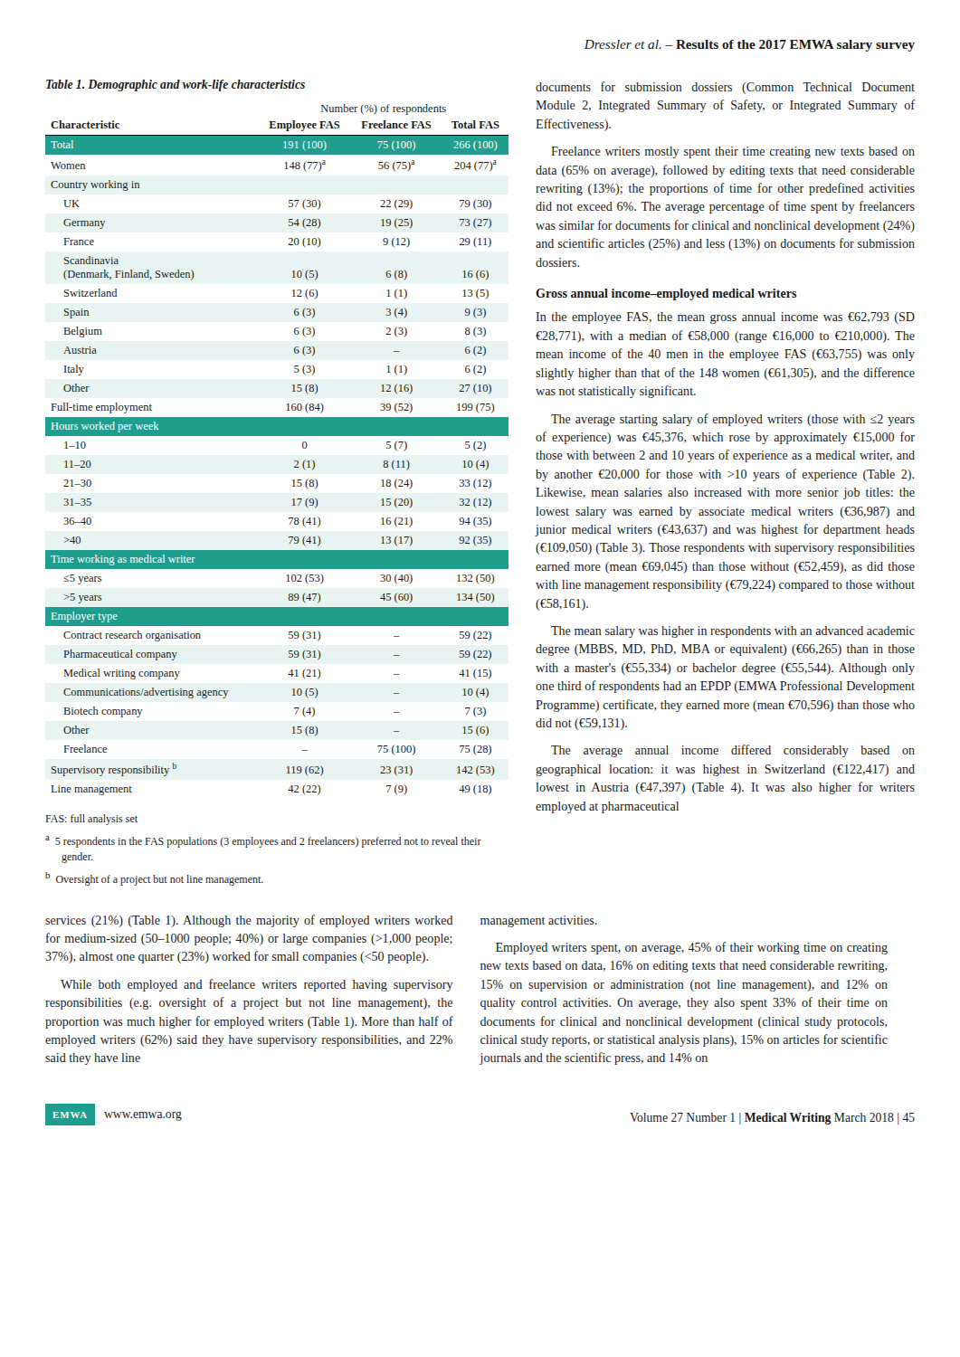Dressler et al. – Results of the 2017 EMWA salary survey
Table 1. Demographic and work-life characteristics
| Characteristic | Number (%) of respondents |
| --- | --- |
| Employee FAS | Freelance FAS | Total FAS |
| Total | 191 (100) | 75 (100) | 266 (100) |
| Women | 148 (77) a | 56 (75) a | 204 (77) a |
| Country working in | | | |
| UK | 57 (30) | 22 (29) | 79 (30) |
| Germany | 54 (28) | 19 (25) | 73 (27) |
| France | 20 (10) | 9 (12) | 29 (11) |
| Scandinavia (Denmark, Finland, Sweden) | 10 (5) | 6 (8) | 16 (6) |
| Switzerland | 12 (6) | 1 (1) | 13 (5) |
| Spain | 6 (3) | 3 (4) | 9 (3) |
| Belgium | 6 (3) | 2 (3) | 8 (3) |
| Austria | 6 (3) | – | 6 (2) |
| Italy | 5 (3) | 1 (1) | 6 (2) |
| Other | 15 (8) | 12 (16) | 27 (10) |
| Full-time employment | 160 (84) | 39 (52) | 199 (75) |
| Hours worked per week | | | |
| 1–10 | 0 | 5 (7) | 5 (2) |
| 11–20 | 2 (1) | 8 (11) | 10 (4) |
| 21–30 | 15 (8) | 18 (24) | 33 (12) |
| 31–35 | 17 (9) | 15 (20) | 32 (12) |
| 36–40 | 78 (41) | 16 (21) | 94 (35) |
| >40 | 79 (41) | 13 (17) | 92 (35) |
| Time working as medical writer | | | |
| ≤5 years | 102 (53) | 30 (40) | 132 (50) |
| >5 years | 89 (47) | 45 (60) | 134 (50) |
| Employer type | | | |
| Contract research organisation | 59 (31) | – | 59 (22) |
| Pharmaceutical company | 59 (31) | – | 59 (22) |
| Medical writing company | 41 (21) | – | 41 (15) |
| Communications/advertising agency | 10 (5) | – | 10 (4) |
| Biotech company | 7 (4) | – | 7 (3) |
| Other | 15 (8) | – | 15 (6) |
| Freelance | – | 75 (100) | 75 (28) |
| Supervisory responsibility b | 119 (62) | 23 (31) | 142 (53) |
| Line management | 42 (22) | 7 (9) | 49 (18) |
FAS: full analysis set
a 5 respondents in the FAS populations (3 employees and 2 freelancers) preferred not to reveal their gender.
b Oversight of a project but not line management.
documents for submission dossiers (Common Technical Document Module 2, Integrated Summary of Safety, or Integrated Summary of Effectiveness).
Freelance writers mostly spent their time creating new texts based on data (65% on average), followed by editing texts that need considerable rewriting (13%); the proportions of time for other predefined activities did not exceed 6%. The average percentage of time spent by freelancers was similar for documents for clinical and nonclinical development (24%) and scientific articles (25%) and less (13%) on documents for submission dossiers.
Gross annual income–employed medical writers
In the employee FAS, the mean gross annual income was €62,793 (SD €28,771), with a median of €58,000 (range €16,000 to €210,000). The mean income of the 40 men in the employee FAS (€63,755) was only slightly higher than that of the 148 women (€61,305), and the difference was not statistically significant.
The average starting salary of employed writers (those with ≤2 years of experience) was €45,376, which rose by approximately €15,000 for those with between 2 and 10 years of experience as a medical writer, and by another €20,000 for those with >10 years of experience (Table 2). Likewise, mean salaries also increased with more senior job titles: the lowest salary was earned by associate medical writers (€36,987) and junior medical writers (€43,637) and was highest for department heads (€109,050) (Table 3). Those respondents with supervisory responsibilities earned more (mean €69,045) than those without (€52,459), as did those with line management responsibility (€79,224) compared to those without (€58,161).
The mean salary was higher in respondents with an advanced academic degree (MBBS, MD, PhD, MBA or equivalent) (€66,265) than in those with a master's (€55,334) or bachelor degree (€55,544). Although only one third of respondents had an EPDP (EMWA Professional Development Programme) certificate, they earned more (mean €70,596) than those who did not (€59,131).
The average annual income differed considerably based on geographical location: it was highest in Switzerland (€122,417) and lowest in Austria (€47,397) (Table 4). It was also higher for writers employed at pharmaceutical
services (21%) (Table 1). Although the majority of employed writers worked for medium-sized (50–1000 people; 40%) or large companies (>1,000 people; 37%), almost one quarter (23%) worked for small companies (<50 people).
While both employed and freelance writers reported having supervisory responsibilities (e.g. oversight of a project but not line management), the proportion was much higher for employed writers (Table 1). More than half of employed writers (62%) said they have supervisory responsibilities, and 22% said they have line
management activities.
Employed writers spent, on average, 45% of their working time on creating new texts based on data, 16% on editing texts that need considerable rewriting, 15% on supervision or administration (not line management), and 12% on quality control activities. On average, they also spent 33% of their time on documents for clinical and nonclinical development (clinical study protocols, clinical study reports, or statistical analysis plans), 15% on articles for scientific journals and the scientific press, and 14% on
EMWA www.emwa.org
Volume 27 Number 1 | Medical Writing March 2018 | 45